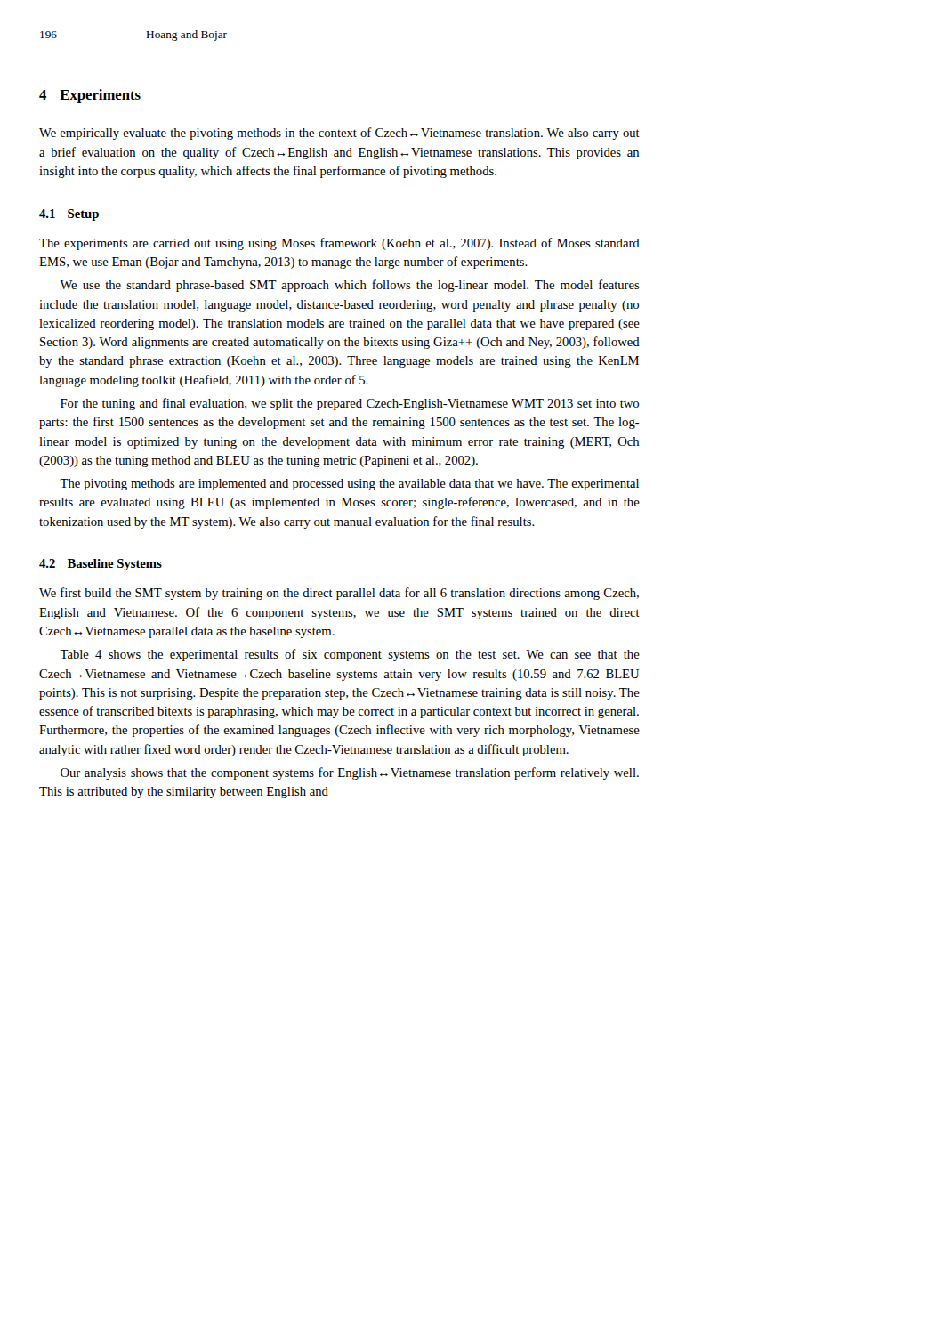196 Hoang and Bojar
4 Experiments
We empirically evaluate the pivoting methods in the context of Czech↔Vietnamese translation. We also carry out a brief evaluation on the quality of Czech↔English and English↔Vietnamese translations. This provides an insight into the corpus quality, which affects the final performance of pivoting methods.
4.1 Setup
The experiments are carried out using using Moses framework (Koehn et al., 2007). Instead of Moses standard EMS, we use Eman (Bojar and Tamchyna, 2013) to manage the large number of experiments.
We use the standard phrase-based SMT approach which follows the log-linear model. The model features include the translation model, language model, distance-based reordering, word penalty and phrase penalty (no lexicalized reordering model). The translation models are trained on the parallel data that we have prepared (see Section 3). Word alignments are created automatically on the bitexts using Giza++ (Och and Ney, 2003), followed by the standard phrase extraction (Koehn et al., 2003). Three language models are trained using the KenLM language modeling toolkit (Heafield, 2011) with the order of 5.
For the tuning and final evaluation, we split the prepared Czech-English-Vietnamese WMT 2013 set into two parts: the first 1500 sentences as the development set and the remaining 1500 sentences as the test set. The log-linear model is optimized by tuning on the development data with minimum error rate training (MERT, Och (2003)) as the tuning method and BLEU as the tuning metric (Papineni et al., 2002).
The pivoting methods are implemented and processed using the available data that we have. The experimental results are evaluated using BLEU (as implemented in Moses scorer; single-reference, lowercased, and in the tokenization used by the MT system). We also carry out manual evaluation for the final results.
4.2 Baseline Systems
We first build the SMT system by training on the direct parallel data for all 6 translation directions among Czech, English and Vietnamese. Of the 6 component systems, we use the SMT systems trained on the direct Czech↔Vietnamese parallel data as the baseline system.
Table 4 shows the experimental results of six component systems on the test set. We can see that the Czech→Vietnamese and Vietnamese→Czech baseline systems attain very low results (10.59 and 7.62 BLEU points). This is not surprising. Despite the preparation step, the Czech↔Vietnamese training data is still noisy. The essence of transcribed bitexts is paraphrasing, which may be correct in a particular context but incorrect in general. Furthermore, the properties of the examined languages (Czech inflective with very rich morphology, Vietnamese analytic with rather fixed word order) render the Czech-Vietnamese translation as a difficult problem.
Our analysis shows that the component systems for English↔Vietnamese translation perform relatively well. This is attributed by the similarity between English and